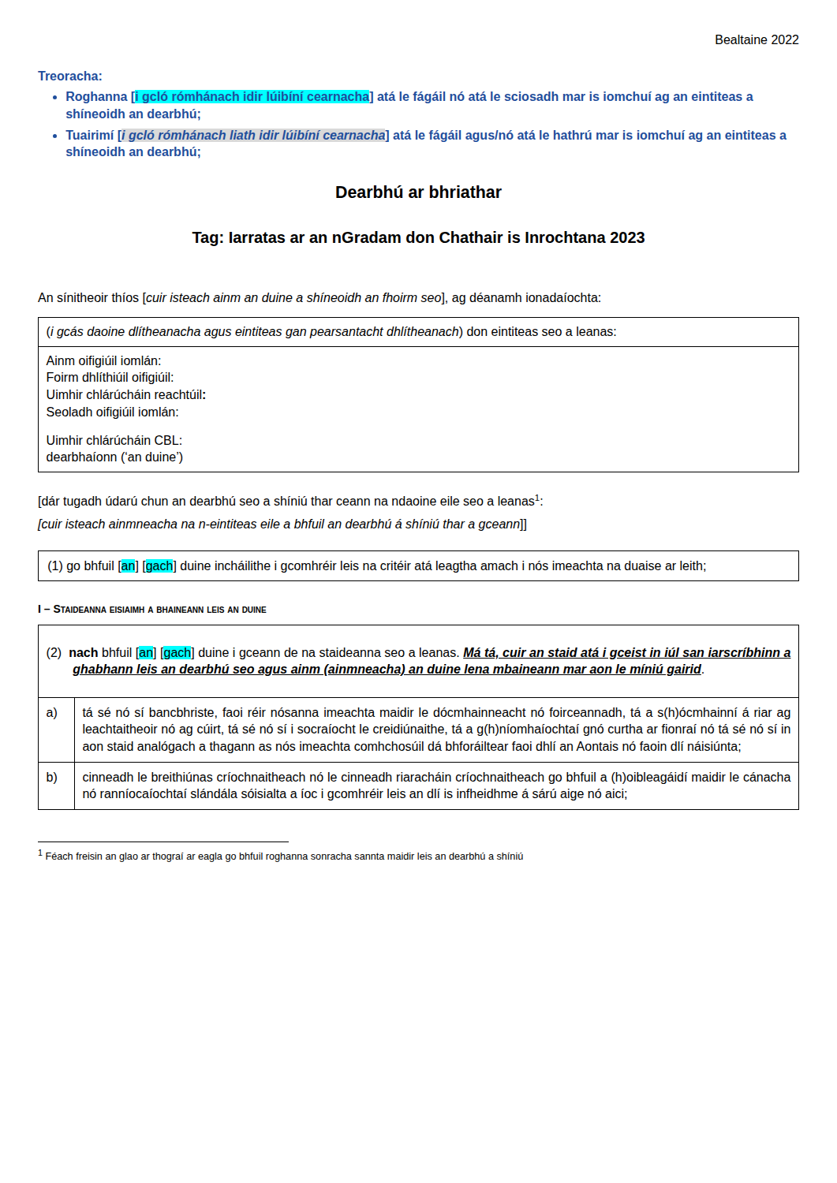Bealtaine 2022
Treoracha:
Roghanna [i gcló rómhánach idir lúibíní cearnacha] atá le fágáil nó atá le sciosadh mar is iomchuí ag an eintiteas a shíneoidh an dearbhú;
Tuairimí [i gcló rómhánach liath idir lúibíní cearnacha] atá le fágáil agus/nó atá le hathrú mar is iomchuí ag an eintiteas a shíneoidh an dearbhú;
Dearbhú ar bhriathar
Tag: Iarratas ar an nGradam don Chathair is Inrochtana 2023
An sínitheoir thíos [cuir isteach ainm an duine a shíneoidh an fhoirm seo], ag déanamh ionadaíochta:
(i gcás daoine dlítheanacha agus eintiteas gan pearsantacht dhlítheanach) don eintiteas seo a leanas:
Ainm oifigiúil iomlán:
Foirm dhlíthiúil oifigiúil:
Uimhir chlárúcháin reachtúil:
Seoladh oifigiúil iomlán:
Uimhir chlárúcháin CBL:
dearbhaíonn (‘an duine’)
[dár tugadh údarú chun an dearbhú seo a shíniú thar ceann na ndaoine eile seo a leanas1:
[cuir isteach ainmneacha na n-eintiteas eile a bhfuil an dearbhú á shíniú thar a gceann]]
(1) go bhfuil [an] [gach] duine incháilithe i gcomhréir leis na critéir atá leagtha amach i nós imeachta na duaise ar leith;
I – Staideanna eisiaimh a bhaineann leis an duine
| (2) nach bhfuil [ an ] [ gach ] duine i gceann de na staideanna seo a leanas. Má tá, cuir an staid atá i gceist in iúl san iarscríbhinn a ghabhann leis an dearbhú seo agus ainm (ainmneacha) an duine lena mbaineann mar aon le míniú gairid . |
| a) | tá sé nó sí bancbhriste, faoi réir nósanna imeachta maidir le dócmhainneacht nó foirceannadh, tá a s(h)ócmhainní á riar ag leachtaitheoir nó ag cúirt, tá sé nó sí i socraíocht le creidiúnaithe, tá a g(h)níomhaíochtaí gnó curtha ar fionraí nó tá sé nó sí in aon staid analógach a thagann as nós imeachta comhchosúil dá bhforáiltear faoi dhlí an Aontais nó faoin dlí náisiúnta; |
| b) | cinneadh le breithiúnas críochnaitheach nó le cinneadh riaracháin críochnaitheach go bhfuil a (h)oibleagáidí maidir le cánacha nó ranníocaíochtaí slándála sóisialta a íoc i gcomhréir leis an dlí is infheidhme á sárú aige nó aici; |
1 Féach freisin an glao ar thograí ar eagla go bhfuil roghanna sonracha sannta maidir leis an dearbhú a shíniú